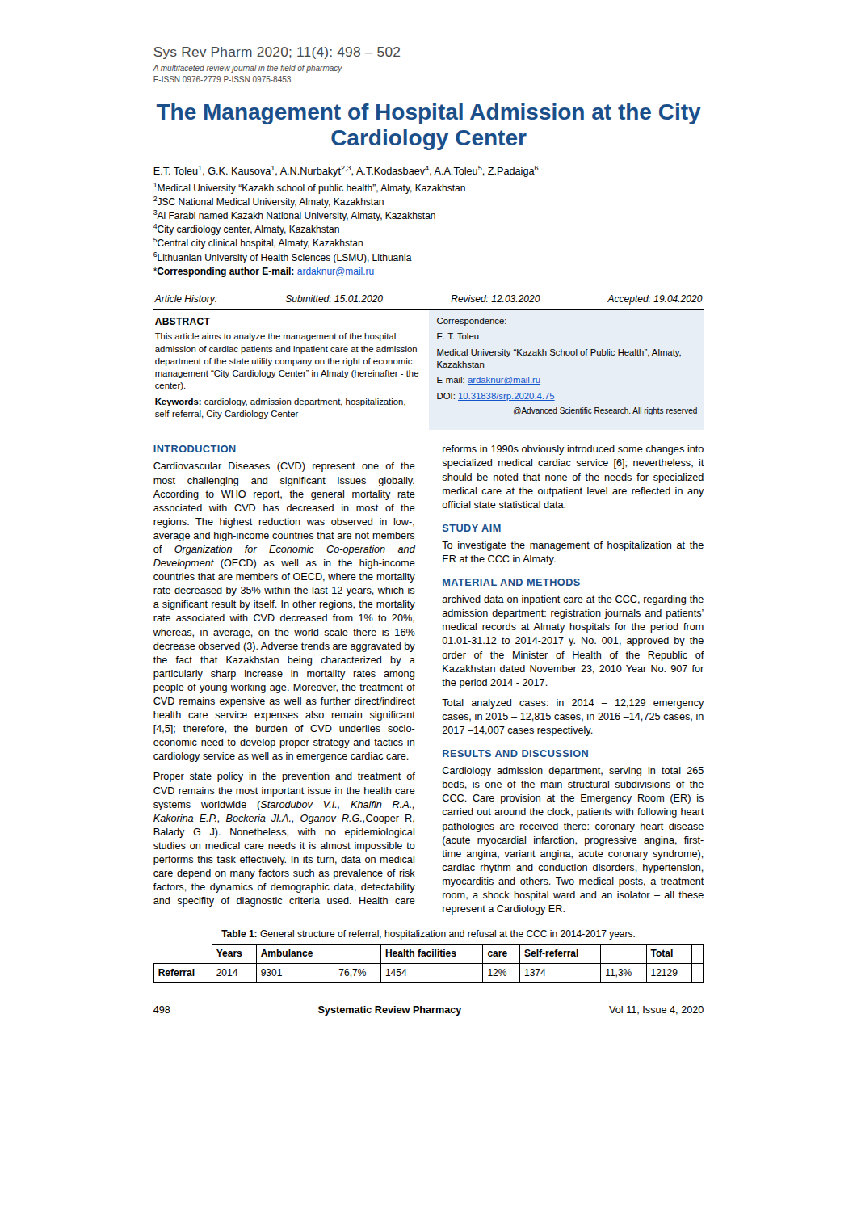Sys Rev Pharm 2020; 11(4): 498 – 502
A multifaceted review journal in the field of pharmacy
E-ISSN 0976-2779 P-ISSN 0975-8453
The Management of Hospital Admission at the City Cardiology Center
E.T. Toleu1, G.K. Kausova1, A.N.Nurbakyt2,3, A.T.Kodasbaev4, A.A.Toleu5, Z.Padaiga6
1Medical University “Kazakh school of public health”, Almaty, Kazakhstan
2JSC National Medical University, Almaty, Kazakhstan
3Al Farabi named Kazakh National University, Almaty, Kazakhstan
4City cardiology center, Almaty, Kazakhstan
5Central city clinical hospital, Almaty, Kazakhstan
6Lithuanian University of Health Sciences (LSMU), Lithuania
*Corresponding author E-mail: ardaknur@mail.ru
Article History: Submitted: 15.01.2020 Revised: 12.03.2020 Accepted: 19.04.2020
ABSTRACT
This article aims to analyze the management of the hospital admission of cardiac patients and inpatient care at the admission department of the state utility company on the right of economic management “City Cardiology Center” in Almaty (hereinafter - the center).
Keywords: cardiology, admission department, hospitalization, self-referral, City Cardiology Center
Correspondence:
E. T. Toleu
Medical University “Kazakh School of Public Health”, Almaty, Kazakhstan
E-mail: ardaknur@mail.ru
DOI: 10.31838/srp.2020.4.75
@Advanced Scientific Research. All rights reserved
INTRODUCTION
Cardiovascular Diseases (CVD) represent one of the most challenging and significant issues globally. According to WHO report, the general mortality rate associated with CVD has decreased in most of the regions. The highest reduction was observed in low-, average and high-income countries that are not members of Organization for Economic Co-operation and Development (OECD) as well as in the high-income countries that are members of OECD, where the mortality rate decreased by 35% within the last 12 years, which is a significant result by itself. In other regions, the mortality rate associated with CVD decreased from 1% to 20%, whereas, in average, on the world scale there is 16% decrease observed (3). Adverse trends are aggravated by the fact that Kazakhstan being characterized by a particularly sharp increase in mortality rates among people of young working age. Moreover, the treatment of CVD remains expensive as well as further direct/indirect health care service expenses also remain significant [4,5]; therefore, the burden of CVD underlies socio-economic need to develop proper strategy and tactics in cardiology service as well as in emergence cardiac care.
Proper state policy in the prevention and treatment of CVD remains the most important issue in the health care systems worldwide (Starodubov V.I., Khalfin R.A., Kakorina E.P., Bockeria JI.A., Oganov R.G., Cooper R, Balady G J). Nonetheless, with no epidemiological studies on medical care needs it is almost impossible to performs this task effectively. In its turn, data on medical care depend on many factors such as prevalence of risk factors, the dynamics of demographic data, detectability and specifity of diagnostic criteria used. Health care reforms in 1990s obviously introduced some changes into specialized medical cardiac service [6]; nevertheless, it should be noted that none of the needs for specialized medical care at the outpatient level are reflected in any official state statistical data.
STUDY AIM
To investigate the management of hospitalization at the ER at the CCC in Almaty.
MATERIAL AND METHODS
archived data on inpatient care at the CCC, regarding the admission department: registration journals and patients’ medical records at Almaty hospitals for the period from 01.01-31.12 to 2014-2017 y. No. 001, approved by the order of the Minister of Health of the Republic of Kazakhstan dated November 23, 2010 Year No. 907 for the period 2014 - 2017.
Total analyzed cases: in 2014 – 12,129 emergency cases, in 2015 – 12,815 cases, in 2016 –14,725 cases, in 2017 –14,007 cases respectively.
RESULTS AND DISCUSSION
Cardiology admission department, serving in total 265 beds, is one of the main structural subdivisions of the CCC. Care provision at the Emergency Room (ER) is carried out around the clock, patients with following heart pathologies are received there: coronary heart disease (acute myocardial infarction, progressive angina, first-time angina, variant angina, acute coronary syndrome), cardiac rhythm and conduction disorders, hypertension, myocarditis and others. Two medical posts, a treatment room, a shock hospital ward and an isolator – all these represent a Cardiology ER.
Table 1: General structure of referral, hospitalization and refusal at the CCC in 2014-2017 years.
| | Years | Ambulance | | Health facilities | care | Self-referral | | Total | |
| Referral | 2014 | 9301 | 76,7% | 1454 | 12% | 1374 | 11,3% | 12129 | |
498 Systematic Review Pharmacy Vol 11, Issue 4, 2020